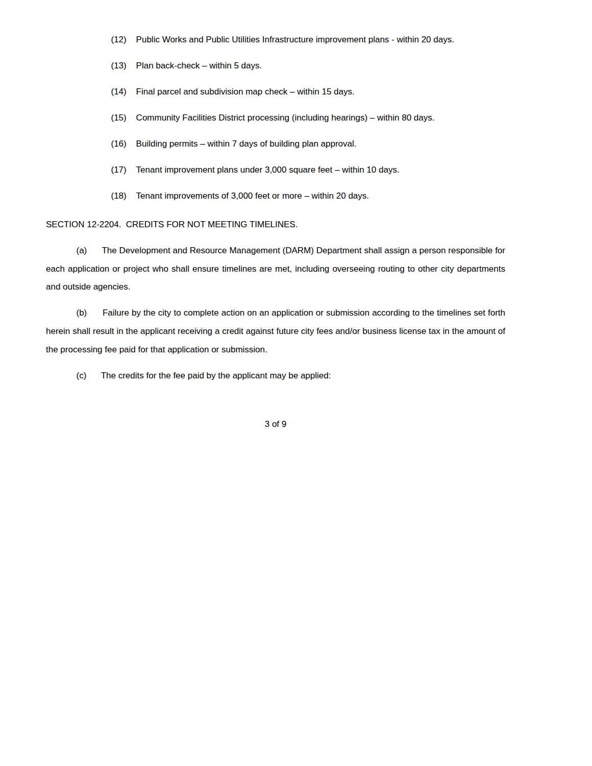(12) Public Works and Public Utilities Infrastructure improvement plans - within 20 days.
(13) Plan back-check – within 5 days.
(14) Final parcel and subdivision map check – within 15 days.
(15) Community Facilities District processing (including hearings) – within 80 days.
(16) Building permits – within 7 days of building plan approval.
(17) Tenant improvement plans under 3,000 square feet – within 10 days.
(18) Tenant improvements of 3,000 feet or more – within 20 days.
SECTION 12-2204. CREDITS FOR NOT MEETING TIMELINES.
(a) The Development and Resource Management (DARM) Department shall assign a person responsible for each application or project who shall ensure timelines are met, including overseeing routing to other city departments and outside agencies.
(b) Failure by the city to complete action on an application or submission according to the timelines set forth herein shall result in the applicant receiving a credit against future city fees and/or business license tax in the amount of the processing fee paid for that application or submission.
(c) The credits for the fee paid by the applicant may be applied:
3 of 9